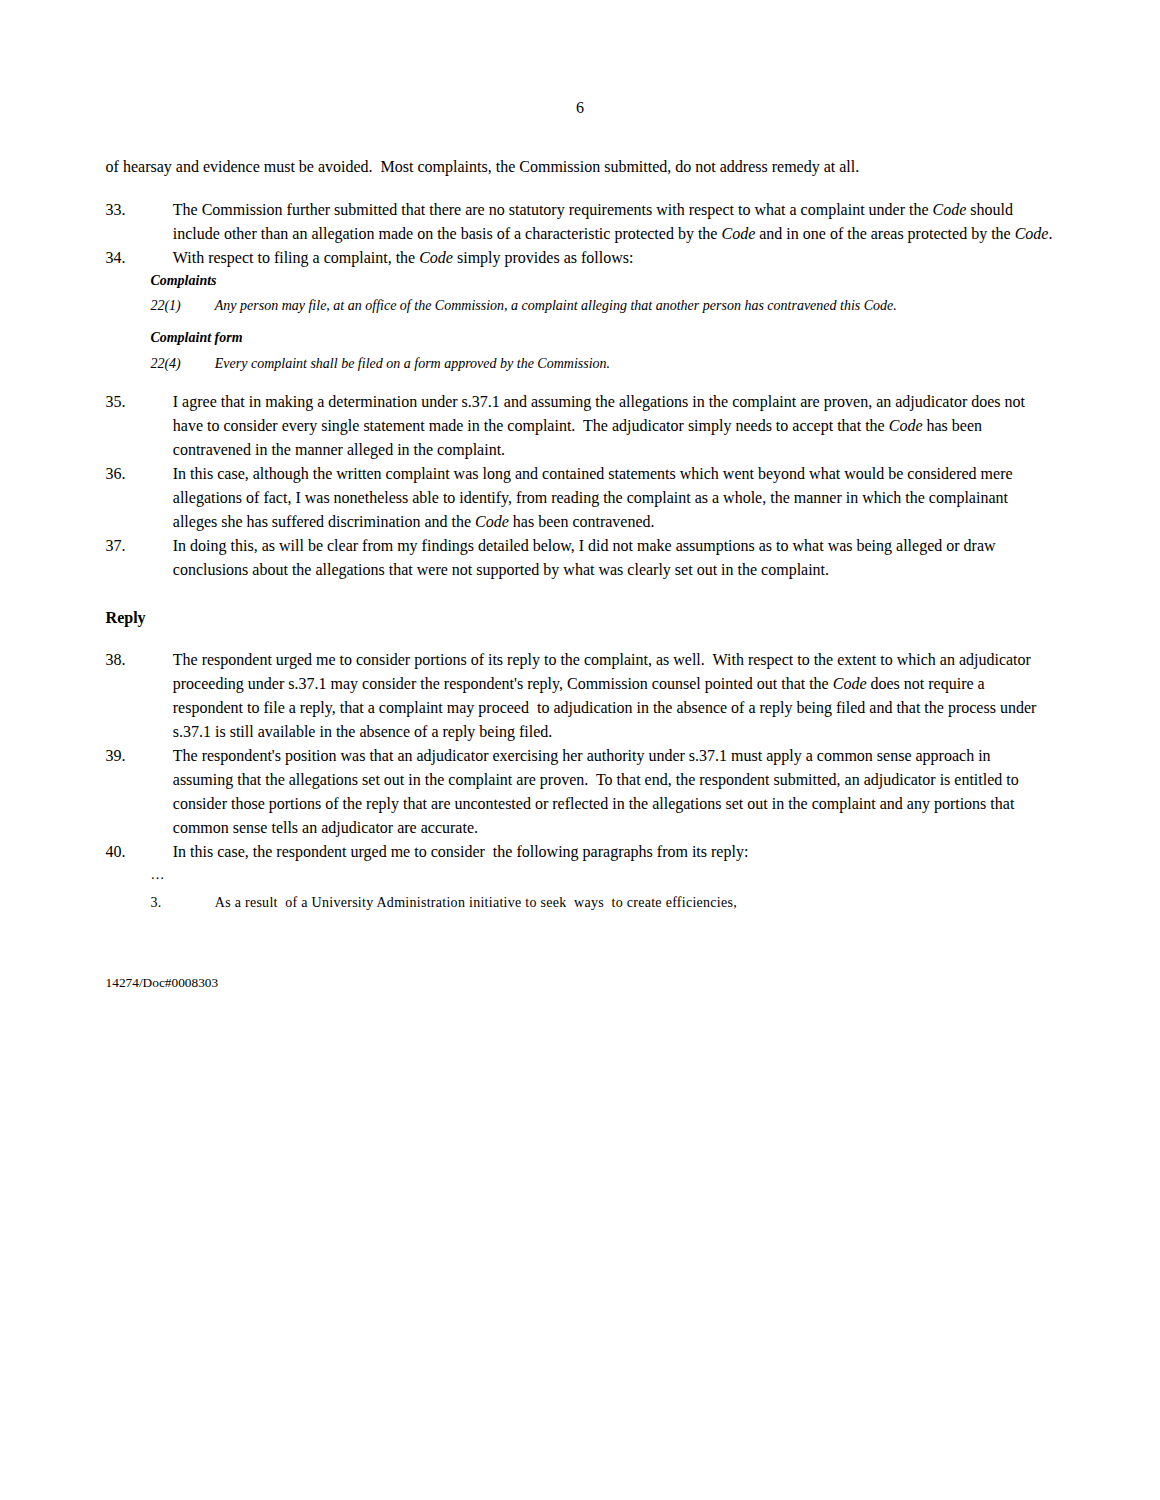6
of hearsay and evidence must be avoided. Most complaints, the Commission submitted, do not address remedy at all.
33. The Commission further submitted that there are no statutory requirements with respect to what a complaint under the Code should include other than an allegation made on the basis of a characteristic protected by the Code and in one of the areas protected by the Code.
34. With respect to filing a complaint, the Code simply provides as follows:
Complaints
22(1) Any person may file, at an office of the Commission, a complaint alleging that another person has contravened this Code.
Complaint form
22(4) Every complaint shall be filed on a form approved by the Commission.
35. I agree that in making a determination under s.37.1 and assuming the allegations in the complaint are proven, an adjudicator does not have to consider every single statement made in the complaint. The adjudicator simply needs to accept that the Code has been contravened in the manner alleged in the complaint.
36. In this case, although the written complaint was long and contained statements which went beyond what would be considered mere allegations of fact, I was nonetheless able to identify, from reading the complaint as a whole, the manner in which the complainant alleges she has suffered discrimination and the Code has been contravened.
37. In doing this, as will be clear from my findings detailed below, I did not make assumptions as to what was being alleged or draw conclusions about the allegations that were not supported by what was clearly set out in the complaint.
Reply
38. The respondent urged me to consider portions of its reply to the complaint, as well. With respect to the extent to which an adjudicator proceeding under s.37.1 may consider the respondent's reply, Commission counsel pointed out that the Code does not require a respondent to file a reply, that a complaint may proceed to adjudication in the absence of a reply being filed and that the process under s.37.1 is still available in the absence of a reply being filed.
39. The respondent's position was that an adjudicator exercising her authority under s.37.1 must apply a common sense approach in assuming that the allegations set out in the complaint are proven. To that end, the respondent submitted, an adjudicator is entitled to consider those portions of the reply that are uncontested or reflected in the allegations set out in the complaint and any portions that common sense tells an adjudicator are accurate.
40. In this case, the respondent urged me to consider the following paragraphs from its reply:
…
3. As a result of a University Administration initiative to seek ways to create efficiencies,
14274/Doc#0008303